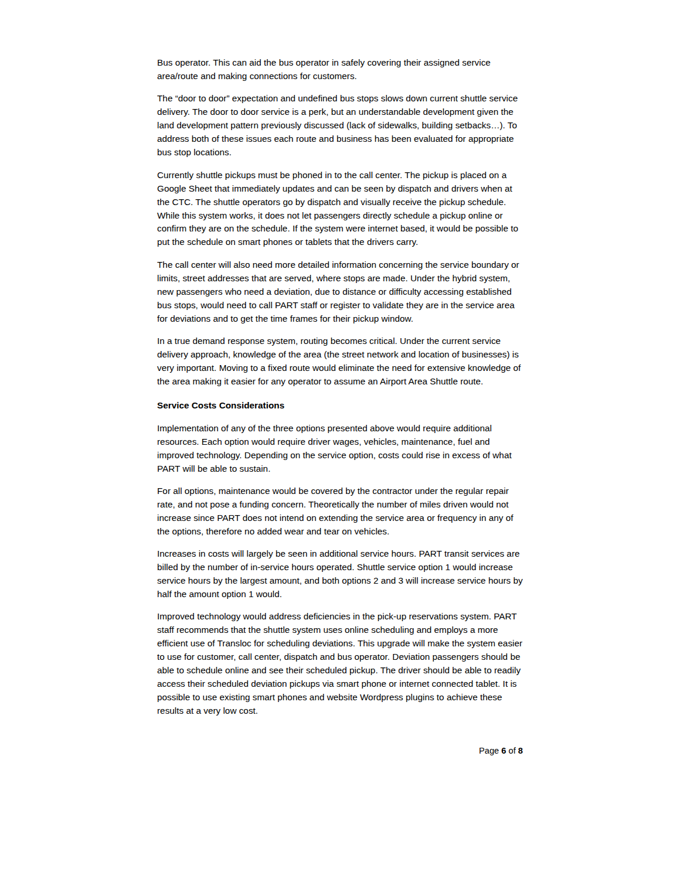Bus operator. This can aid the bus operator in safely covering their assigned service area/route and making connections for customers.
The “door to door” expectation and undefined bus stops slows down current shuttle service delivery. The door to door service is a perk, but an understandable development given the land development pattern previously discussed (lack of sidewalks, building setbacks…). To address both of these issues each route and business has been evaluated for appropriate bus stop locations.
Currently shuttle pickups must be phoned in to the call center. The pickup is placed on a Google Sheet that immediately updates and can be seen by dispatch and drivers when at the CTC. The shuttle operators go by dispatch and visually receive the pickup schedule. While this system works, it does not let passengers directly schedule a pickup online or confirm they are on the schedule. If the system were internet based, it would be possible to put the schedule on smart phones or tablets that the drivers carry.
The call center will also need more detailed information concerning the service boundary or limits, street addresses that are served, where stops are made. Under the hybrid system, new passengers who need a deviation, due to distance or difficulty accessing established bus stops, would need to call PART staff or register to validate they are in the service area for deviations and to get the time frames for their pickup window.
In a true demand response system, routing becomes critical. Under the current service delivery approach, knowledge of the area (the street network and location of businesses) is very important. Moving to a fixed route would eliminate the need for extensive knowledge of the area making it easier for any operator to assume an Airport Area Shuttle route.
Service Costs Considerations
Implementation of any of the three options presented above would require additional resources. Each option would require driver wages, vehicles, maintenance, fuel and improved technology. Depending on the service option, costs could rise in excess of what PART will be able to sustain.
For all options, maintenance would be covered by the contractor under the regular repair rate, and not pose a funding concern. Theoretically the number of miles driven would not increase since PART does not intend on extending the service area or frequency in any of the options, therefore no added wear and tear on vehicles.
Increases in costs will largely be seen in additional service hours. PART transit services are billed by the number of in-service hours operated. Shuttle service option 1 would increase service hours by the largest amount, and both options 2 and 3 will increase service hours by half the amount option 1 would.
Improved technology would address deficiencies in the pick-up reservations system. PART staff recommends that the shuttle system uses online scheduling and employs a more efficient use of Transloc for scheduling deviations. This upgrade will make the system easier to use for customer, call center, dispatch and bus operator. Deviation passengers should be able to schedule online and see their scheduled pickup. The driver should be able to readily access their scheduled deviation pickups via smart phone or internet connected tablet. It is possible to use existing smart phones and website Wordpress plugins to achieve these results at a very low cost.
Page 6 of 8